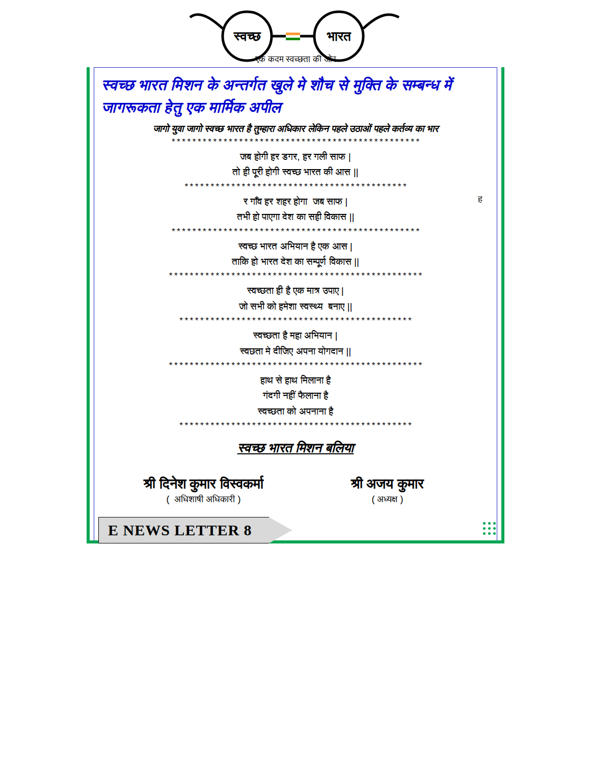स्वच्छ भारत एक कदम स्वच्छता की ओर
स्वच्छ भारत मिशन के अन्तर्गत खुले मे शौच से मुक्ति के सम्बन्ध में जागरूकता हेतु एक मार्मिक अपील
जागो युवा जागो स्वच्छ भारत है तुम्हारा अधिकार लेकिन पहले उठाओं पहले कर्तव्य का भार
************************************************
जब होगी हर डगर, हर गली साफ |
तो ही पूरी होगी स्वच्छ भारत की आस ||
*******************************************
ह
र गाँव हर शहर होगा जब साफ |
तभी हो पाएगा देश का सही विकास ||
************************************************
स्वच्छ भारत अभियान है एक आस |
ताकि हो भारत देश का सम्पूर्ण विकास ||
*************************************************
स्वच्छता ही है एक मात्र उपाए |
जो सभी को हमेशा स्वस्थ्य बनाए ||
*********************************************
स्वच्छता है महा अभियान |
स्वछता मे दीजिए अपना योगदान ||
*************************************************
हाथ से हाथ मिलाना है
गंदगी नहीं फैलाना है
स्वच्छता को अपनाना है
*********************************************
स्वच्छ भारत मिशन बलिया
श्री दिनेश कुमार विस्वकर्मा
( अधिशाषी अधिकारी )
श्री अजय कुमार
( अध्यक्ष )
E NEWS LETTER 8